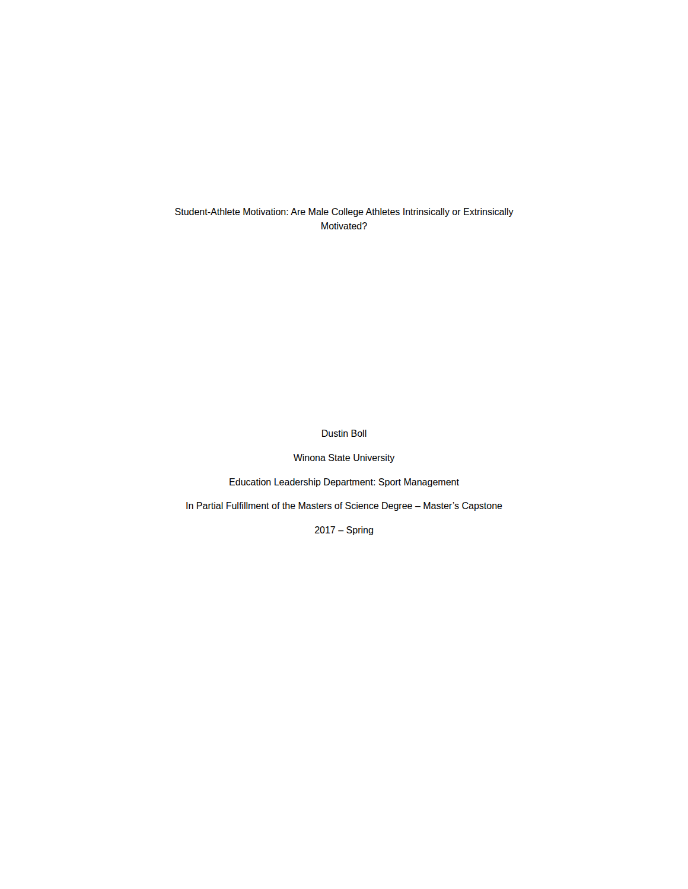Student-Athlete Motivation: Are Male College Athletes Intrinsically or Extrinsically Motivated?
Dustin Boll
Winona State University
Education Leadership Department: Sport Management
In Partial Fulfillment of the Masters of Science Degree – Master’s Capstone
2017 – Spring